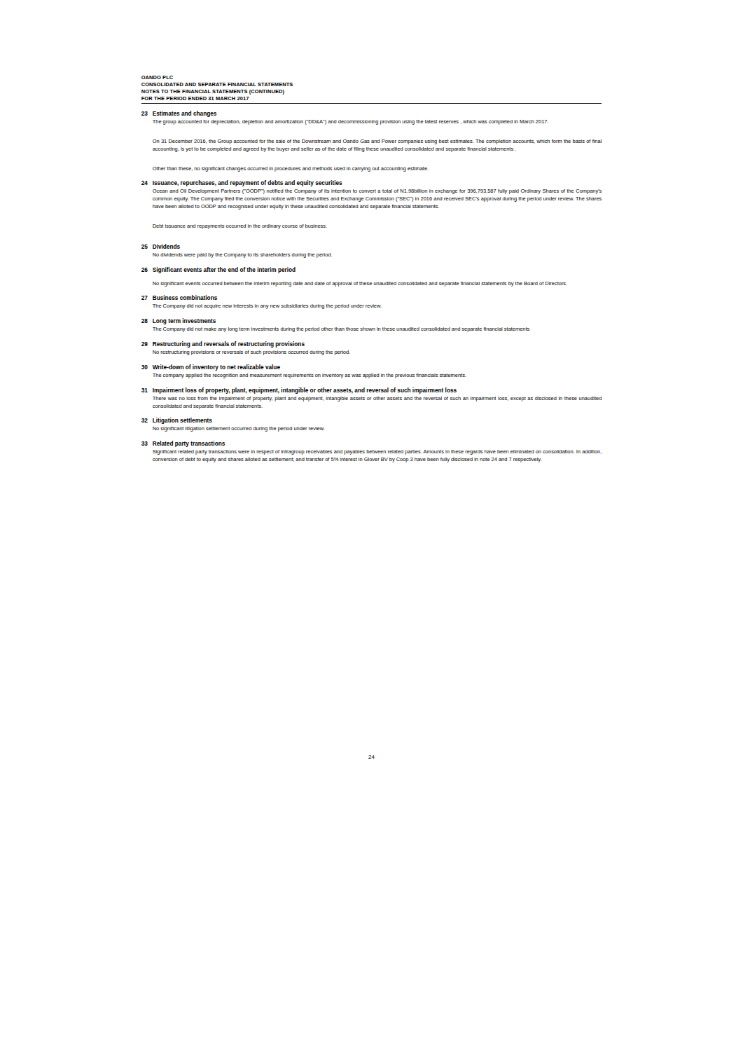OANDO PLC
CONSOLIDATED AND SEPARATE FINANCIAL STATEMENTS
NOTES TO THE FINANCIAL STATEMENTS (CONTINUED)
FOR THE PERIOD ENDED 31 MARCH 2017
23
Estimates and changes
The group accounted for depreciation, depletion and amortization ("DD&A") and decommissioning provision using the latest reserves , which was completed in March 2017.
On 31 December 2016, the Group accounted for the sale of the Downstream and Oando Gas and Power companies using best estimates. The completion accounts, which form the basis of final accounting, is yet to be completed and agreed by the buyer and seller as of the date of filing these unaudited consolidated and separate financial statements .
Other than these, no significant changes occurred in procedures and methods used in carrying out accounting estimate.
24
Issuance, repurchases, and repayment of debts and equity securities
Ocean and Oil Development Partners ("OODP") notified the Company of its intention to convert a total of N1.98billion in exchange for 396,793,587 fully paid Ordinary Shares of the Company's common equity. The Company filed the conversion notice with the Securities and Exchange Commission ("SEC") in 2016 and received SEC's approval during the period under review. The shares have been alloted to OODP and recognised under equity in these unaudited consolidated and separate financial statements.
Debt issuance and repayments occurred in the ordinary course of business.
25
Dividends
No dividends were paid by the Company to its shareholders during the period.
26
Significant events after the end of the interim period
No significant events occurred between the interim reporting date and date of approval of these unaudited consolidated and separate financial statements by the Board of Directors.
27
Business combinations
The Company did not acquire new interests in any new subsidiaries during the period under review.
28
Long term investments
The Company did not make any long term investments during the period other than those shown in these unaudited consolidated and separate financial statements
29
Restructuring and reversals of restructuring provisions
No restructuring provisions or reversals of such provisions occurred during the period.
30
Write-down of inventory to net realizable value
The company applied the recognition and measurement requirements on inventory as was applied in the previous financials statements.
31
Impairment loss of property, plant, equipment, intangible or other assets, and reversal of such impairment loss
There was no loss from the impairment of property, plant and equipment, intangible assets or other assets and the reversal of such an impairment loss, except as disclosed in these unaudited consolidated and separate financial statements.
32
Litigation settlements
No significant litigation settlement occurred during the period under review.
33
Related party transactions
Significant related party transactions were in respect of intragroup receivables and payables between related parties. Amounts in these regards have been eliminated on consolidation. In addition, conversion of debt to equity and shares alloted as settlement; and transfer of 5% interest in Glover BV by Coop 3 have been fully disclosed in note 24 and 7 respectively.
24